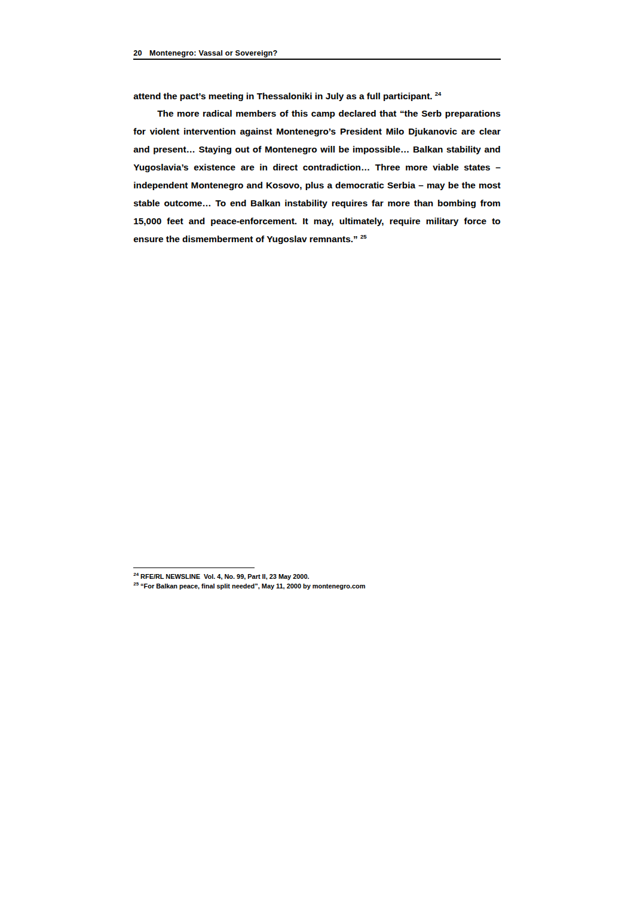20 Montenegro: Vassal or Sovereign?
attend the pact’s meeting in Thessaloniki in July as a full participant. 24
The more radical members of this camp declared that “the Serb preparations for violent intervention against Montenegro’s President Milo Djukanovic are clear and present… Staying out of Montenegro will be impossible… Balkan stability and Yugoslavia’s existence are in direct contradiction… Three more viable states – independent Montenegro and Kosovo, plus a democratic Serbia – may be the most stable outcome… To end Balkan instability requires far more than bombing from 15,000 feet and peace-enforcement. It may, ultimately, require military force to ensure the dismemberment of Yugoslav remnants.” 25
24 RFE/RL NEWSLINE Vol. 4, No. 99, Part II, 23 May 2000.
25 “For Balkan peace, final split needed”, May 11, 2000 by montenegro.com